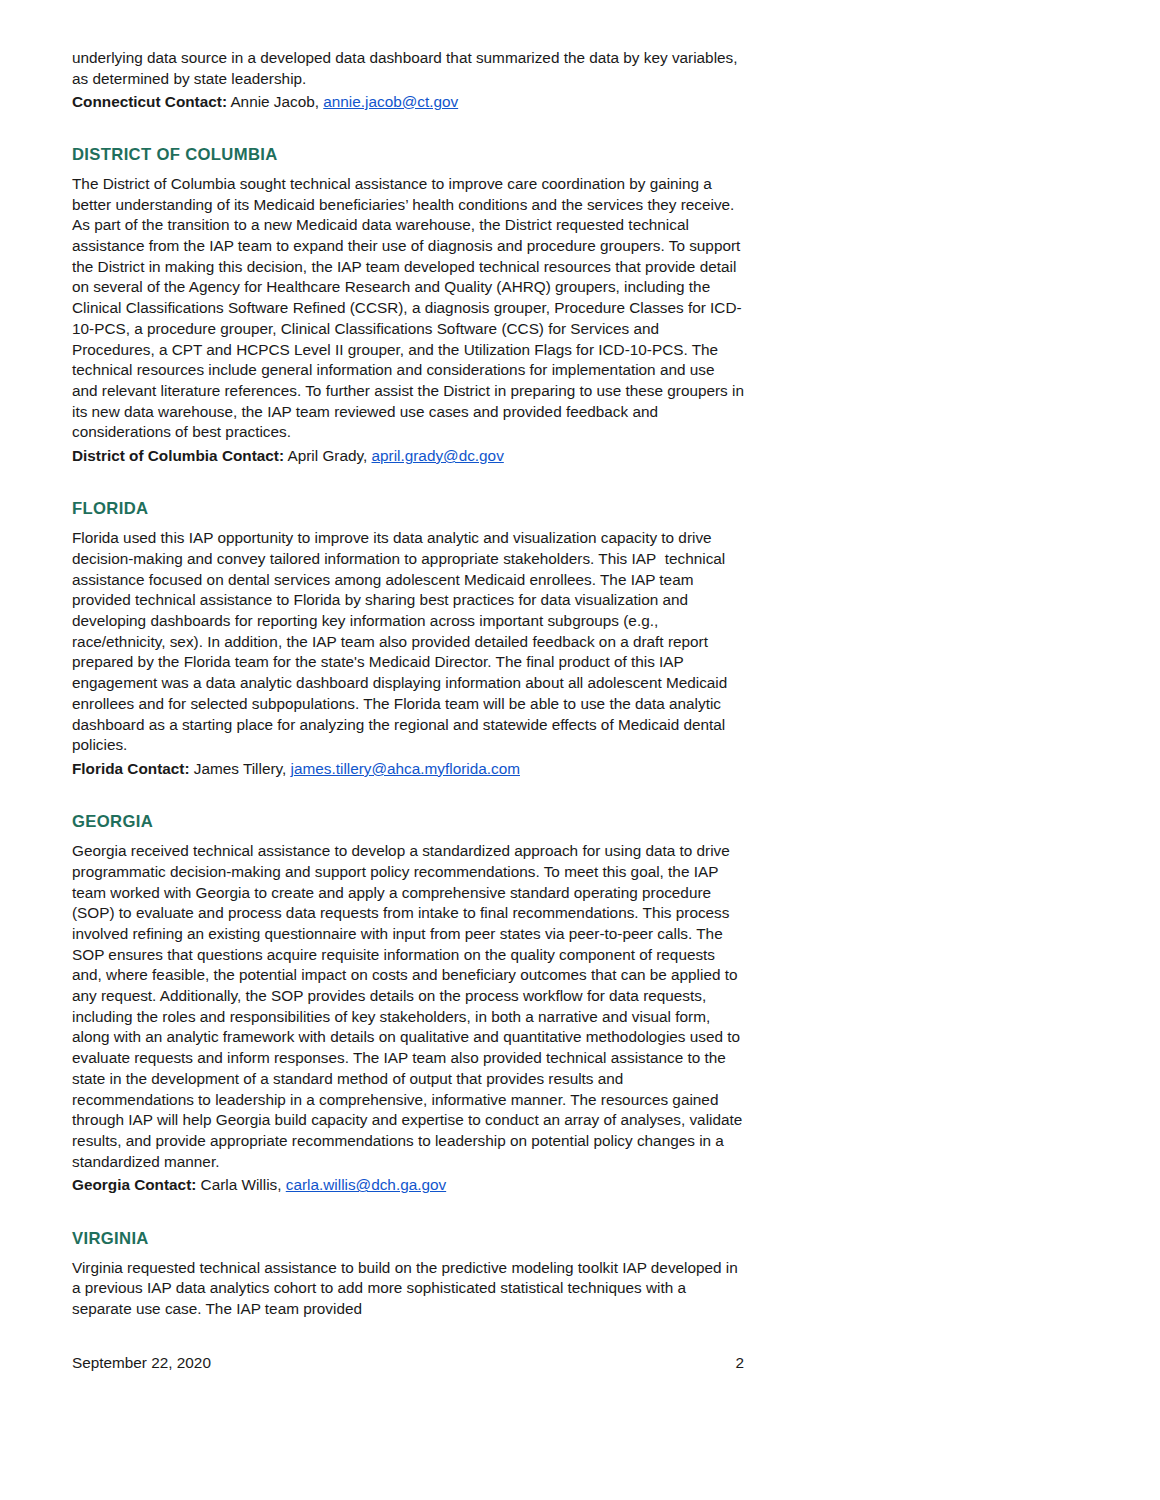underlying data source in a developed data dashboard that summarized the data by key variables, as determined by state leadership.
Connecticut Contact: Annie Jacob, annie.jacob@ct.gov
District of Columbia
The District of Columbia sought technical assistance to improve care coordination by gaining a better understanding of its Medicaid beneficiaries’ health conditions and the services they receive. As part of the transition to a new Medicaid data warehouse, the District requested technical assistance from the IAP team to expand their use of diagnosis and procedure groupers. To support the District in making this decision, the IAP team developed technical resources that provide detail on several of the Agency for Healthcare Research and Quality (AHRQ) groupers, including the Clinical Classifications Software Refined (CCSR), a diagnosis grouper, Procedure Classes for ICD-10-PCS, a procedure grouper, Clinical Classifications Software (CCS) for Services and Procedures, a CPT and HCPCS Level II grouper, and the Utilization Flags for ICD-10-PCS. The technical resources include general information and considerations for implementation and use and relevant literature references. To further assist the District in preparing to use these groupers in its new data warehouse, the IAP team reviewed use cases and provided feedback and considerations of best practices.
District of Columbia Contact: April Grady, april.grady@dc.gov
Florida
Florida used this IAP opportunity to improve its data analytic and visualization capacity to drive decision-making and convey tailored information to appropriate stakeholders. This IAP technical assistance focused on dental services among adolescent Medicaid enrollees. The IAP team provided technical assistance to Florida by sharing best practices for data visualization and developing dashboards for reporting key information across important subgroups (e.g., race/ethnicity, sex). In addition, the IAP team also provided detailed feedback on a draft report prepared by the Florida team for the state's Medicaid Director. The final product of this IAP engagement was a data analytic dashboard displaying information about all adolescent Medicaid enrollees and for selected subpopulations. The Florida team will be able to use the data analytic dashboard as a starting place for analyzing the regional and statewide effects of Medicaid dental policies.
Florida Contact: James Tillery, james.tillery@ahca.myflorida.com
Georgia
Georgia received technical assistance to develop a standardized approach for using data to drive programmatic decision-making and support policy recommendations. To meet this goal, the IAP team worked with Georgia to create and apply a comprehensive standard operating procedure (SOP) to evaluate and process data requests from intake to final recommendations. This process involved refining an existing questionnaire with input from peer states via peer-to-peer calls. The SOP ensures that questions acquire requisite information on the quality component of requests and, where feasible, the potential impact on costs and beneficiary outcomes that can be applied to any request. Additionally, the SOP provides details on the process workflow for data requests, including the roles and responsibilities of key stakeholders, in both a narrative and visual form, along with an analytic framework with details on qualitative and quantitative methodologies used to evaluate requests and inform responses. The IAP team also provided technical assistance to the state in the development of a standard method of output that provides results and recommendations to leadership in a comprehensive, informative manner. The resources gained through IAP will help Georgia build capacity and expertise to conduct an array of analyses, validate results, and provide appropriate recommendations to leadership on potential policy changes in a standardized manner.
Georgia Contact: Carla Willis, carla.willis@dch.ga.gov
Virginia
Virginia requested technical assistance to build on the predictive modeling toolkit IAP developed in a previous IAP data analytics cohort to add more sophisticated statistical techniques with a separate use case. The IAP team provided
September 22, 2020 2